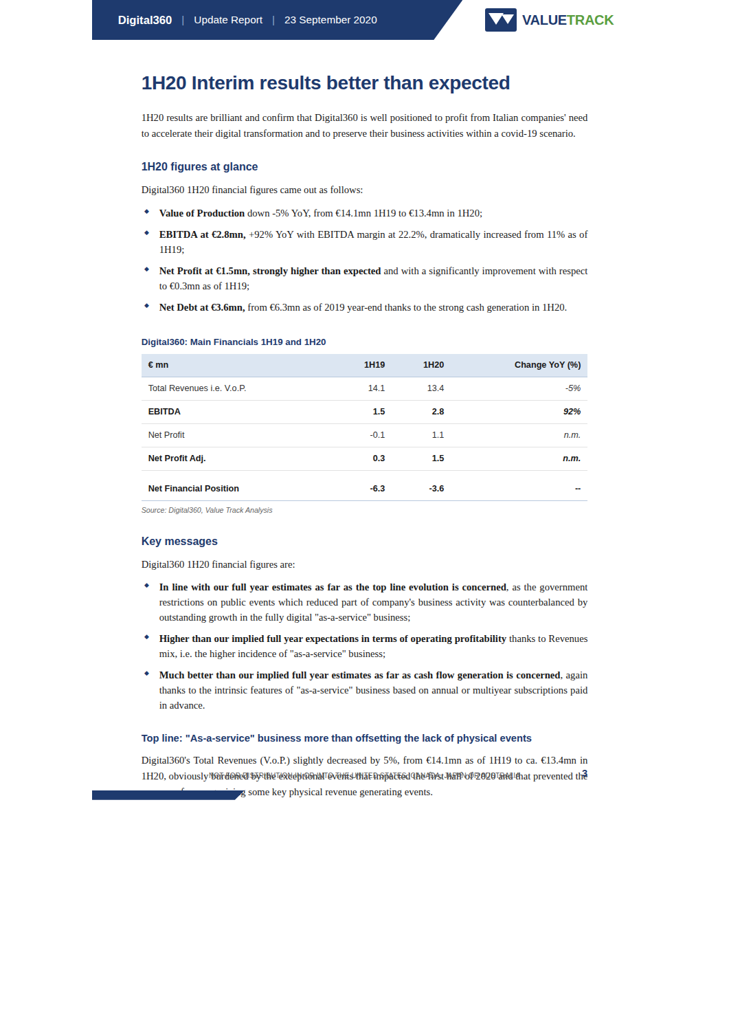Digital360| Update Report | 23 September 2020
VALUE TRACK
1H20 Interim results better than expected
1H20 results are brilliant and confirm that Digital360 is well positioned to profit from Italian companies' need to accelerate their digital transformation and to preserve their business activities within a covid-19 scenario.
1H20 figures at glance
Digital360 1H20 financial figures came out as follows:
Value of Production down -5% YoY, from €14.1mn 1H19 to €13.4mn in 1H20;
EBITDA at €2.8mn, +92% YoY with EBITDA margin at 22.2%, dramatically increased from 11% as of 1H19;
Net Profit at €1.5mn, strongly higher than expected and with a significantly improvement with respect to €0.3mn as of 1H19;
Net Debt at €3.6mn, from €6.3mn as of 2019 year-end thanks to the strong cash generation in 1H20.
Digital360: Main Financials 1H19 and 1H20
| € mn | 1H19 | 1H20 | Change YoY (%) |
| --- | --- | --- | --- |
| Total Revenues i.e. V.o.P. | 14.1 | 13.4 | -5% |
| EBITDA | 1.5 | 2.8 | 92% |
| Net Profit | -0.1 | 1.1 | n.m. |
| Net Profit Adj. | 0.3 | 1.5 | n.m. |
| Net Financial Position | -6.3 | -3.6 | -- |
Source: Digital360, Value Track Analysis
Key messages
Digital360 1H20 financial figures are:
In line with our full year estimates as far as the top line evolution is concerned, as the government restrictions on public events which reduced part of company's business activity was counterbalanced by outstanding growth in the fully digital "as-a-service" business;
Higher than our implied full year expectations in terms of operating profitability thanks to Revenues mix, i.e. the higher incidence of "as-a-service" business;
Much better than our implied full year estimates as far as cash flow generation is concerned, again thanks to the intrinsic features of "as-a-service" business based on annual or multiyear subscriptions paid in advance.
Top line: "As-a-service" business more than offsetting the lack of physical events
Digital360's Total Revenues (V.o.P.) slightly decreased by 5%, from €14.1mn as of 1H19 to ca. €13.4mn in 1H20, obviously burdened by the exceptional events that impacted the first half of 2020 and that prevented the company from organizing some key physical revenue generating events.
NOT FOR DISTRIBUTION IN OR INTO THE UNITED STATES, CANADA, JAPAN OR AUSTRALIA 3